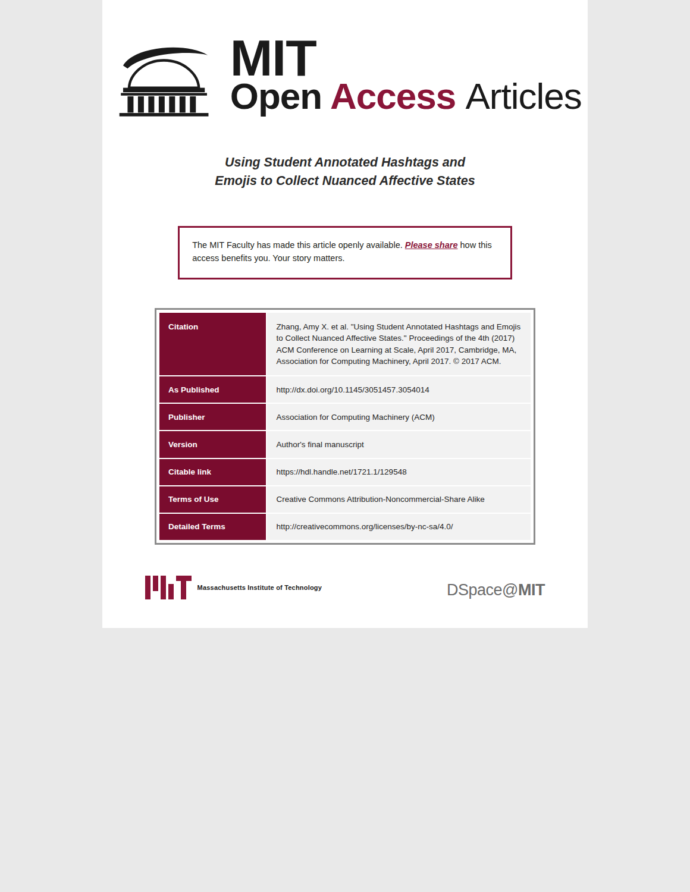MIT Open Access Articles
Using Student Annotated Hashtags and
Emojis to Collect Nuanced Affective States
The MIT Faculty has made this article openly available. Please share how this access benefits you. Your story matters.
| Citation | Zhang, Amy X. et al. "Using Student Annotated Hashtags and Emojis to Collect Nuanced Affective States." Proceedings of the 4th (2017) ACM Conference on Learning at Scale, April 2017, Cambridge, MA, Association for Computing Machinery, April 2017. © 2017 ACM. |
| As Published | http://dx.doi.org/10.1145/3051457.3054014 |
| Publisher | Association for Computing Machinery (ACM) |
| Version | Author's final manuscript |
| Citable link | https://hdl.handle.net/1721.1/129548 |
| Terms of Use | Creative Commons Attribution-Noncommercial-Share Alike |
| Detailed Terms | http://creativecommons.org/licenses/by-nc-sa/4.0/ |
Massachusetts Institute of Technology
DSpace@MIT